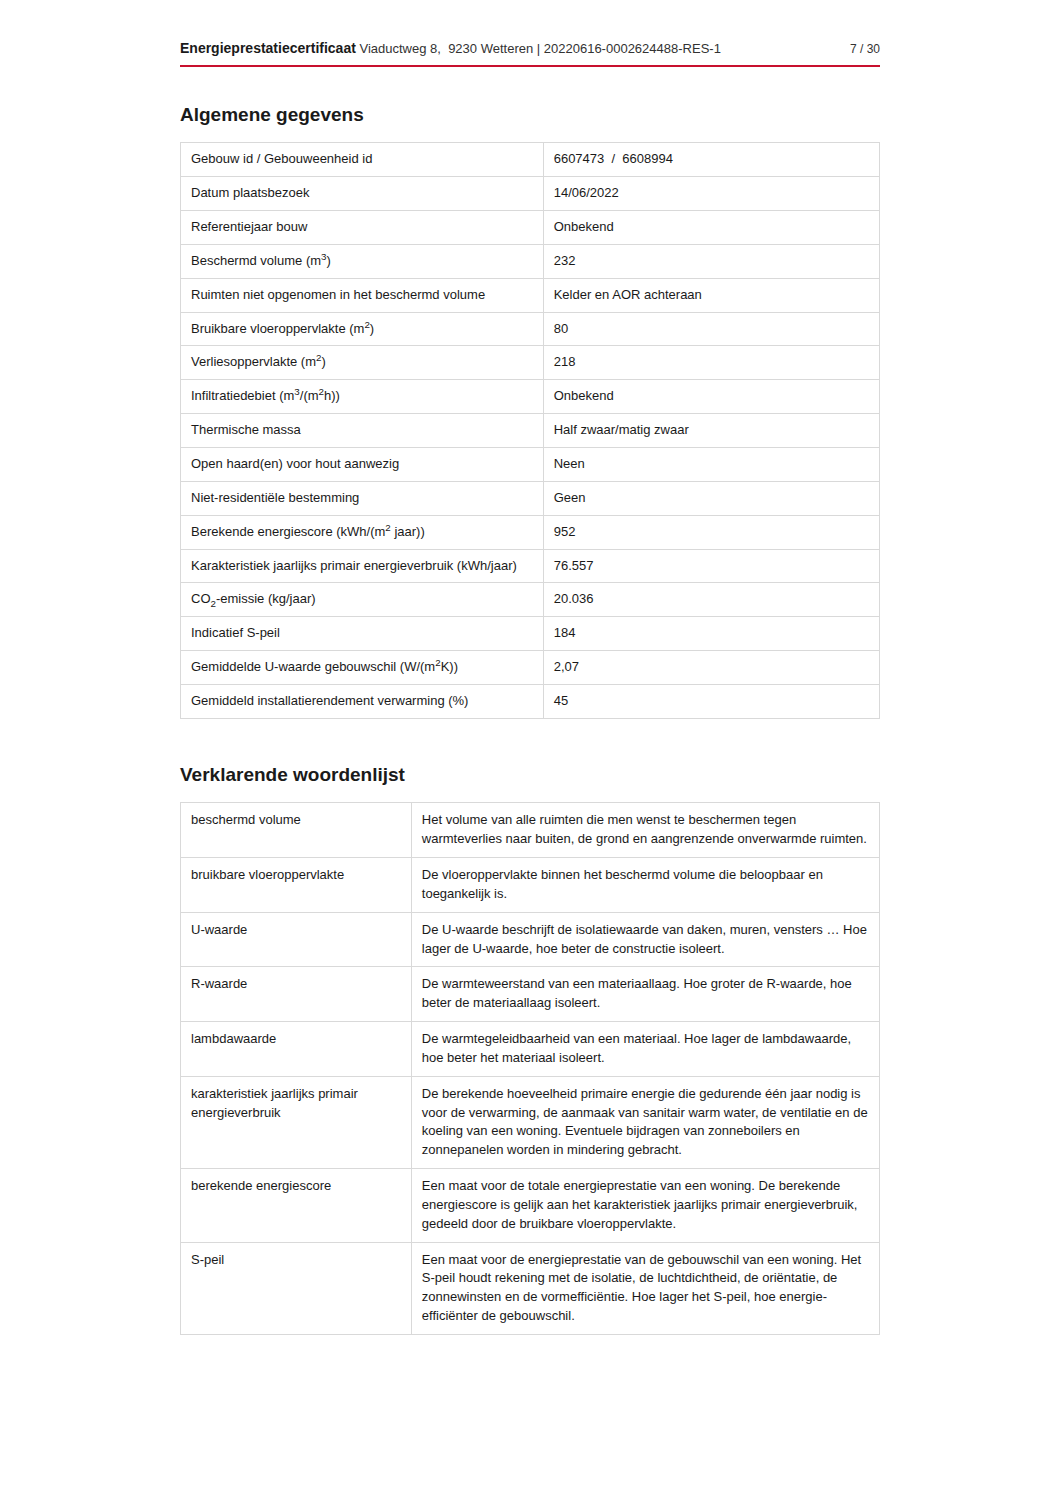Energieprestatiecertificaat Viaductweg 8, 9230 Wetteren | 20220616-0002624488-RES-1
7 / 30
Algemene gegevens
| Gebouw id / Gebouweenheid id | 6607473 / 6608994 |
| Datum plaatsbezoek | 14/06/2022 |
| Referentiejaar bouw | Onbekend |
| Beschermd volume (m 3 ) | 232 |
| Ruimten niet opgenomen in het beschermd volume | Kelder en AOR achteraan |
| Bruikbare vloeroppervlakte (m 2 ) | 80 |
| Verliesoppervlakte (m 2 ) | 218 |
| Infiltratiedebiet (m 3 /(m 2 h)) | Onbekend |
| Thermische massa | Half zwaar/matig zwaar |
| Open haard(en) voor hout aanwezig | Neen |
| Niet-residentiële bestemming | Geen |
| Berekende energiescore (kWh/(m 2 jaar)) | 952 |
| Karakteristiek jaarlijks primair energieverbruik (kWh/jaar) | 76.557 |
| CO 2 -emissie (kg/jaar) | 20.036 |
| Indicatief S-peil | 184 |
| Gemiddelde U-waarde gebouwschil (W/(m 2 K)) | 2,07 |
| Gemiddeld installatierendement verwarming (%) | 45 |
Verklarende woordenlijst
| beschermd volume | Het volume van alle ruimten die men wenst te beschermen tegen warmteverlies naar buiten, de grond en aangrenzende onverwarmde ruimten. |
| bruikbare vloeroppervlakte | De vloeroppervlakte binnen het beschermd volume die beloopbaar en toegankelijk is. |
| U-waarde | De U-waarde beschrijft de isolatiewaarde van daken, muren, vensters … Hoe lager de U-waarde, hoe beter de constructie isoleert. |
| R-waarde | De warmteweerstand van een materiaallaag. Hoe groter de R-waarde, hoe beter de materiaallaag isoleert. |
| lambdawaarde | De warmtegeleidbaarheid van een materiaal. Hoe lager de lambdawaarde, hoe beter het materiaal isoleert. |
| karakteristiek jaarlijks primair energieverbruik | De berekende hoeveelheid primaire energie die gedurende één jaar nodig is voor de verwarming, de aanmaak van sanitair warm water, de ventilatie en de koeling van een woning. Eventuele bijdragen van zonneboilers en zonnepanelen worden in mindering gebracht. |
| berekende energiescore | Een maat voor de totale energieprestatie van een woning. De berekende energiescore is gelijk aan het karakteristiek jaarlijks primair energieverbruik, gedeeld door de bruikbare vloeroppervlakte. |
| S-peil | Een maat voor de energieprestatie van de gebouwschil van een woning. Het S-peil houdt rekening met de isolatie, de luchtdichtheid, de oriëntatie, de zonnewinsten en de vormefficiëntie. Hoe lager het S-peil, hoe energie-efficiënter de gebouwschil. |